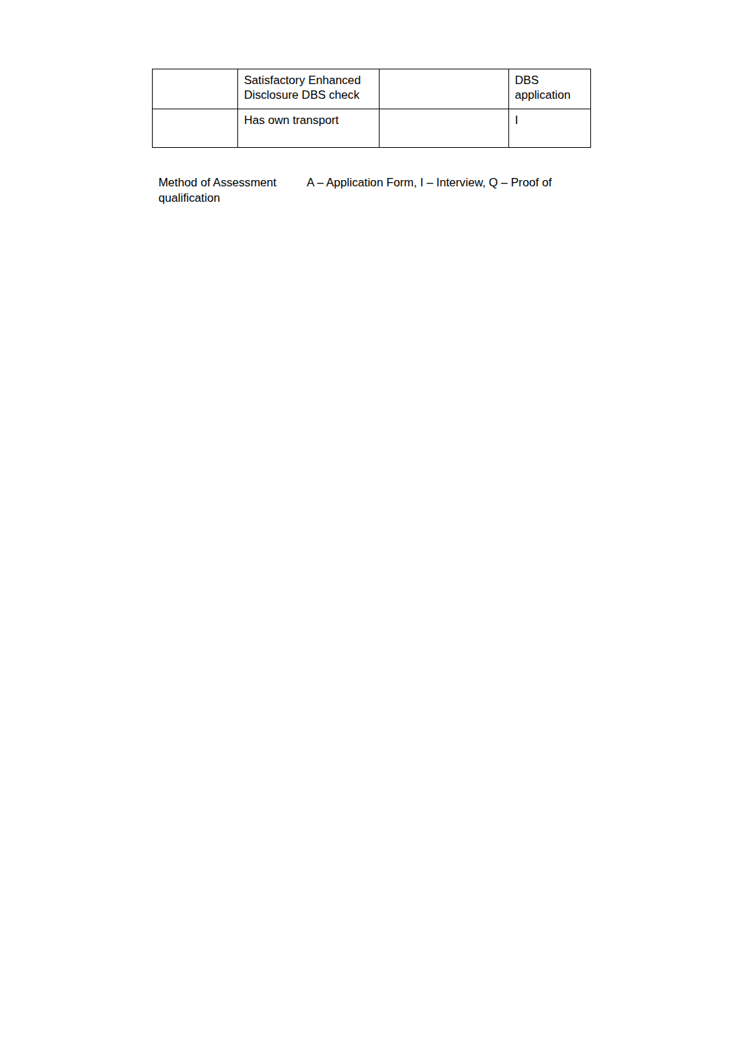| | Satisfactory Enhanced Disclosure DBS check | | DBS application |
| | Has own transport | | I |
Method of Assessment A – Application Form, I – Interview, Q – Proof of qualification